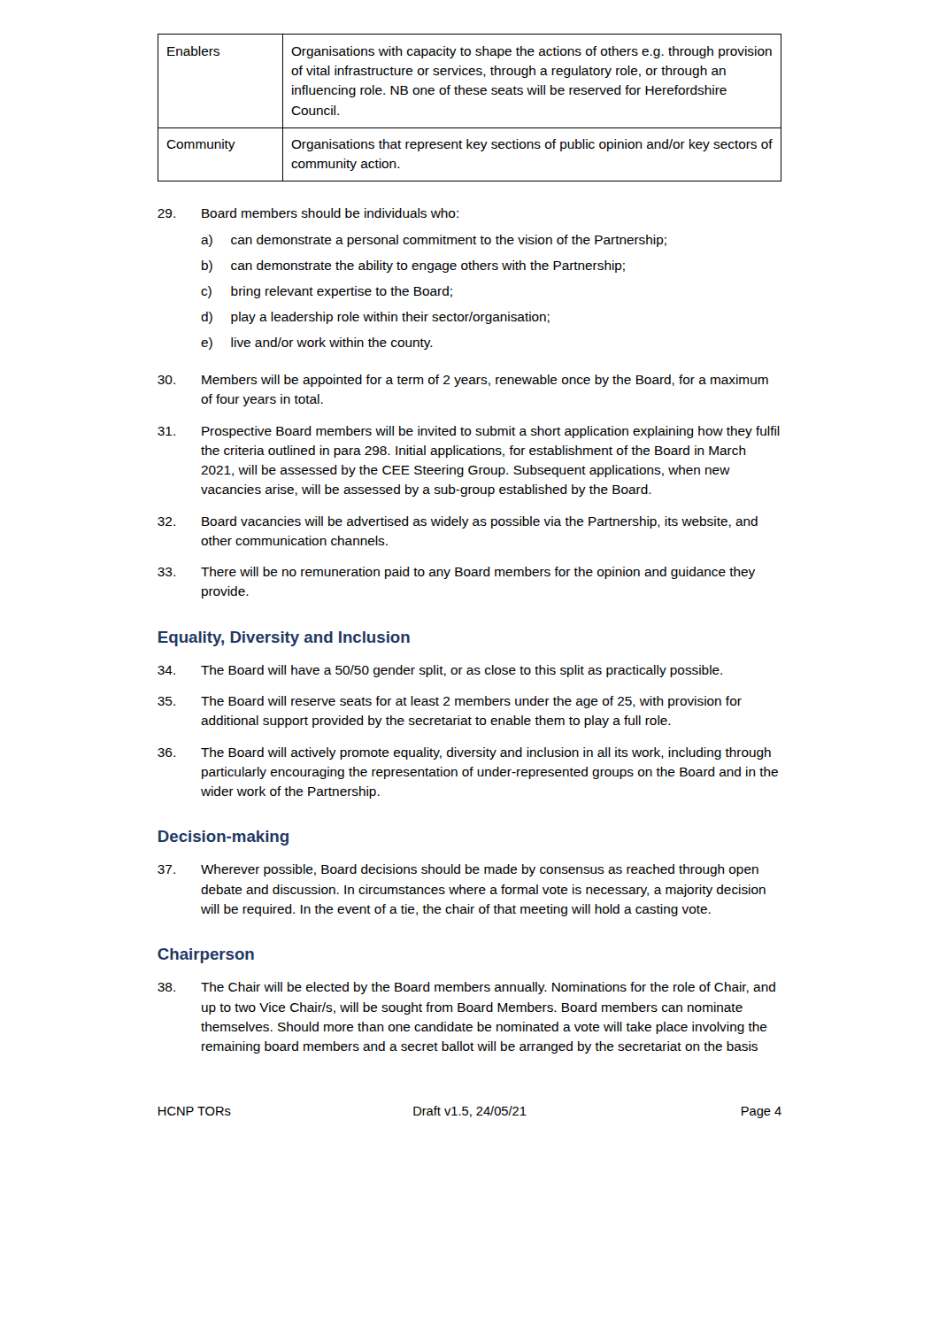| Enablers | Organisations with capacity to shape the actions of others e.g. through provision of vital infrastructure or services, through a regulatory role, or through an influencing role. NB one of these seats will be reserved for Herefordshire Council. |
| Community | Organisations that represent key sections of public opinion and/or key sectors of community action. |
Board members should be individuals who:
can demonstrate a personal commitment to the vision of the Partnership;
can demonstrate the ability to engage others with the Partnership;
bring relevant expertise to the Board;
play a leadership role within their sector/organisation;
live and/or work within the county.
Members will be appointed for a term of 2 years, renewable once by the Board, for a maximum of four years in total.
Prospective Board members will be invited to submit a short application explaining how they fulfil the criteria outlined in para 298. Initial applications, for establishment of the Board in March 2021, will be assessed by the CEE Steering Group. Subsequent applications, when new vacancies arise, will be assessed by a sub-group established by the Board.
Board vacancies will be advertised as widely as possible via the Partnership, its website, and other communication channels.
There will be no remuneration paid to any Board members for the opinion and guidance they provide.
Equality, Diversity and Inclusion
The Board will have a 50/50 gender split, or as close to this split as practically possible.
The Board will reserve seats for at least 2 members under the age of 25, with provision for additional support provided by the secretariat to enable them to play a full role.
The Board will actively promote equality, diversity and inclusion in all its work, including through particularly encouraging the representation of under-represented groups on the Board and in the wider work of the Partnership.
Decision-making
Wherever possible, Board decisions should be made by consensus as reached through open debate and discussion. In circumstances where a formal vote is necessary, a majority decision will be required. In the event of a tie, the chair of that meeting will hold a casting vote.
Chairperson
The Chair will be elected by the Board members annually. Nominations for the role of Chair, and up to two Vice Chair/s, will be sought from Board Members. Board members can nominate themselves. Should more than one candidate be nominated a vote will take place involving the remaining board members and a secret ballot will be arranged by the secretariat on the basis
HCNP TORs Draft v1.5, 24/05/21 Page 4